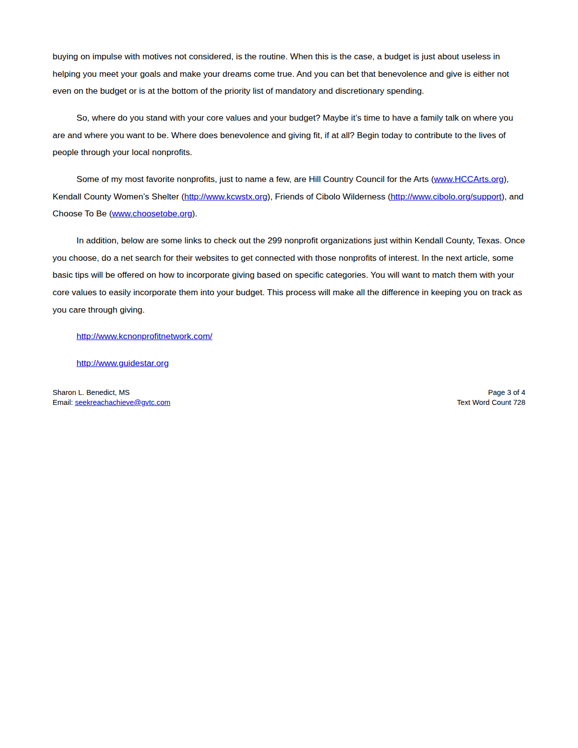buying on impulse with motives not considered, is the routine. When this is the case, a budget is just about useless in helping you meet your goals and make your dreams come true. And you can bet that benevolence and give is either not even on the budget or is at the bottom of the priority list of mandatory and discretionary spending.
So, where do you stand with your core values and your budget? Maybe it’s time to have a family talk on where you are and where you want to be. Where does benevolence and giving fit, if at all? Begin today to contribute to the lives of people through your local nonprofits.
Some of my most favorite nonprofits, just to name a few, are Hill Country Council for the Arts (www.HCCArts.org), Kendall County Women’s Shelter (http://www.kcwstx.org), Friends of Cibolo Wilderness (http://www.cibolo.org/support), and Choose To Be (www.choosetobe.org).
In addition, below are some links to check out the 299 nonprofit organizations just within Kendall County, Texas. Once you choose, do a net search for their websites to get connected with those nonprofits of interest. In the next article, some basic tips will be offered on how to incorporate giving based on specific categories. You will want to match them with your core values to easily incorporate them into your budget. This process will make all the difference in keeping you on track as you care through giving.
http://www.kcnonprofitnetwork.com/
http://www.guidestar.org
Sharon L. Benedict, MS
Email: seekreachachieve@gvtc.com
Page 3 of 4
Text Word Count 728